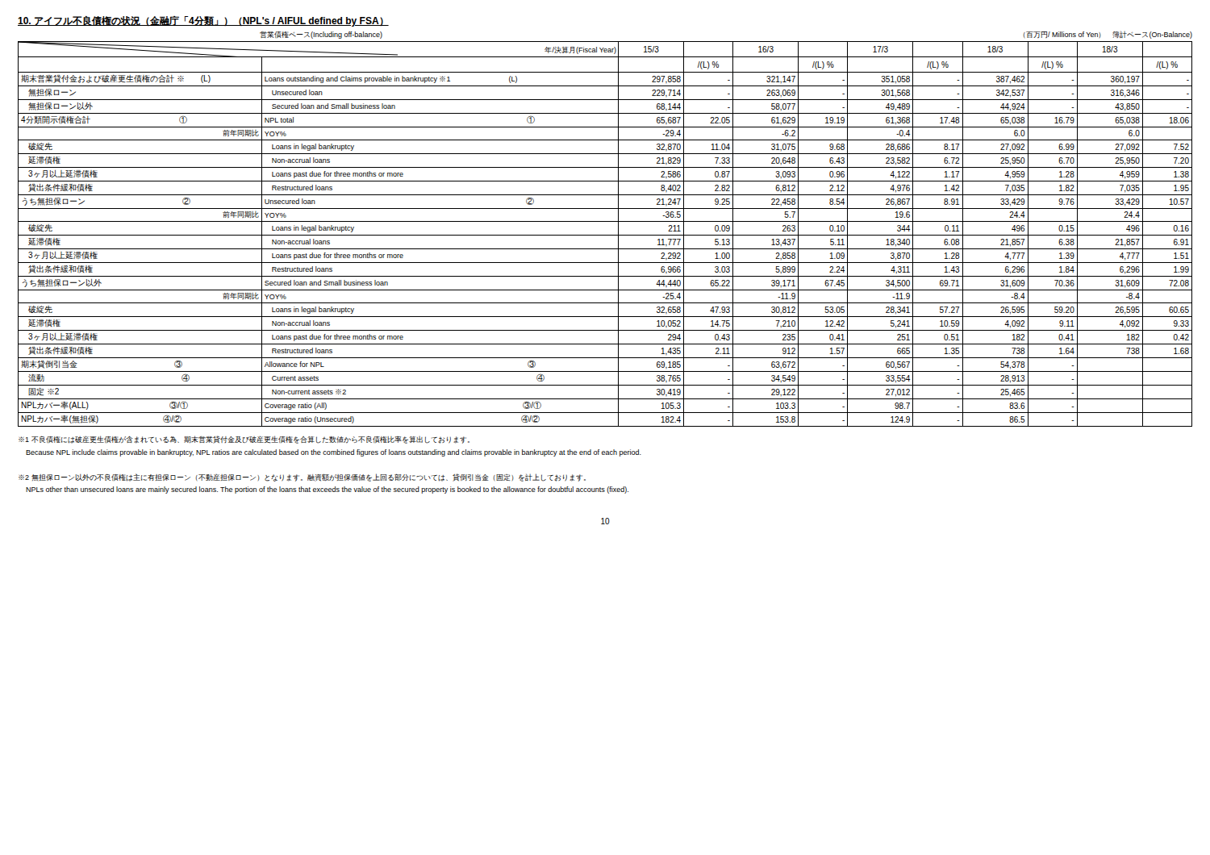10. アイフル不良債権の状況（金融庁「4分類」）（NPL's / AIFUL defined by FSA）
営業債権ベース(Including off-balance) （百万円/ Millions of Yen）　簿計ベース(On-Balance)
| 年/決算月(Fiscal Year) | 15/3 | | 16/3 | | 17/3 | | 18/3 | | 18/3 | |
| --- | --- | --- | --- | --- | --- | --- | --- | --- | --- | --- |
| | | | /(L) % | | /(L) % | | /(L) % | | /(L) % | | /(L) % |
| 期末営業貸付金および破産更生債権の合計 ※ (L) | Loans outstanding and Claims provable in bankruptcy ※1 (L) | 297,858 | - | 321,147 | - | 351,058 | - | 387,462 | - | 360,197 | - |
| 無担保ローン | Unsecured loan | 229,714 | - | 263,069 | - | 301,568 | - | 342,537 | - | 316,346 | - |
| 無担保ローン以外 | Secured loan and Small business loan | 68,144 | - | 58,077 | - | 49,489 | - | 44,924 | - | 43,850 | - |
| 4分類開示債権合計 ① | NPL total ① | 65,687 | 22.05 | 61,629 | 19.19 | 61,368 | 17.48 | 65,038 | 16.79 | 65,038 | 18.06 |
| 前年同期比 | YOY% | -29.4 | | -6.2 | | -0.4 | | 6.0 | | 6.0 | |
| 破綻先 | Loans in legal bankruptcy | 32,870 | 11.04 | 31,075 | 9.68 | 28,686 | 8.17 | 27,092 | 6.99 | 27,092 | 7.52 |
| 延滞債権 | Non-accrual loans | 21,829 | 7.33 | 20,648 | 6.43 | 23,582 | 6.72 | 25,950 | 6.70 | 25,950 | 7.20 |
| 3ヶ月以上延滞債権 | Loans past due for three months or more | 2,586 | 0.87 | 3,093 | 0.96 | 4,122 | 1.17 | 4,959 | 1.28 | 4,959 | 1.38 |
| 貸出条件緩和債権 | Restructured loans | 8,402 | 2.82 | 6,812 | 2.12 | 4,976 | 1.42 | 7,035 | 1.82 | 7,035 | 1.95 |
| うち無担保ローン ② | Unsecured loan ② | 21,247 | 9.25 | 22,458 | 8.54 | 26,867 | 8.91 | 33,429 | 9.76 | 33,429 | 10.57 |
| 前年同期比 | YOY% | -36.5 | | 5.7 | | 19.6 | | 24.4 | | 24.4 | |
| 破綻先 | Loans in legal bankruptcy | 211 | 0.09 | 263 | 0.10 | 344 | 0.11 | 496 | 0.15 | 496 | 0.16 |
| 延滞債権 | Non-accrual loans | 11,777 | 5.13 | 13,437 | 5.11 | 18,340 | 6.08 | 21,857 | 6.38 | 21,857 | 6.91 |
| 3ヶ月以上延滞債権 | Loans past due for three months or more | 2,292 | 1.00 | 2,858 | 1.09 | 3,870 | 1.28 | 4,777 | 1.39 | 4,777 | 1.51 |
| 貸出条件緩和債権 | Restructured loans | 6,966 | 3.03 | 5,899 | 2.24 | 4,311 | 1.43 | 6,296 | 1.84 | 6,296 | 1.99 |
| うち無担保ローン以外 | Secured loan and Small business loan | 44,440 | 65.22 | 39,171 | 67.45 | 34,500 | 69.71 | 31,609 | 70.36 | 31,609 | 72.08 |
| 前年同期比 | YOY% | -25.4 | | -11.9 | | -11.9 | | -8.4 | | -8.4 | |
| 破綻先 | Loans in legal bankruptcy | 32,658 | 47.93 | 30,812 | 53.05 | 28,341 | 57.27 | 26,595 | 59.20 | 26,595 | 60.65 |
| 延滞債権 | Non-accrual loans | 10,052 | 14.75 | 7,210 | 12.42 | 5,241 | 10.59 | 4,092 | 9.11 | 4,092 | 9.33 |
| 3ヶ月以上延滞債権 | Loans past due for three months or more | 294 | 0.43 | 235 | 0.41 | 251 | 0.51 | 182 | 0.41 | 182 | 0.42 |
| 貸出条件緩和債権 | Restructured loans | 1,435 | 2.11 | 912 | 1.57 | 665 | 1.35 | 738 | 1.64 | 738 | 1.68 |
| 期末貸倒引当金 ③ | Allowance for NPL ③ | 69,185 | - | 63,672 | - | 60,567 | - | 54,378 | - | | |
| 流動 ④ | Current assets ④ | 38,765 | - | 34,549 | - | 33,554 | - | 28,913 | - | | |
| 固定 ※2 | Non-current assets ※2 | 30,419 | - | 29,122 | - | 27,012 | - | 25,465 | - | | |
| NPLカバー率(ALL) ③/① | Coverage ratio (All) ③/① | 105.3 | - | 103.3 | - | 98.7 | - | 83.6 | - | | |
| NPLカバー率(無担保) ④/② | Coverage ratio (Unsecured) ④/② | 182.4 | - | 153.8 | - | 124.9 | - | 86.5 | - | | |
※1 不良債権には破産更生債権が含まれている為、期末営業貸付金及び破産更生債権を合算した数値から不良債権比率を算出しております。
Because NPL include claims provable in bankruptcy, NPL ratios are calculated based on the combined figures of loans outstanding and claims provable in bankruptcy at the end of each period.
※2 無担保ローン以外の不良債権は主に有担保ローン（不動産担保ローン）となります。融資額が担保価値を上回る部分については、貸倒引当金（固定）を計上しております。
NPLs other than unsecured loans are mainly secured loans. The portion of the loans that exceeds the value of the secured property is booked to the allowance for doubtful accounts (fixed).
10